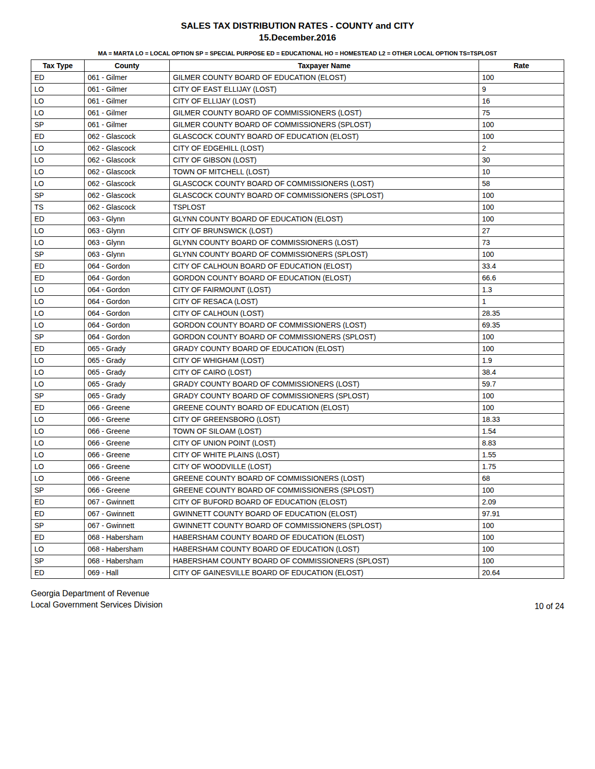SALES TAX DISTRIBUTION RATES - COUNTY and CITY
15.December.2016
MA = MARTA LO = LOCAL OPTION SP = SPECIAL PURPOSE ED = EDUCATIONAL HO = HOMESTEAD L2 = OTHER LOCAL OPTION TS=TSPLOST
| Tax Type | County | Taxpayer Name | Rate |
| --- | --- | --- | --- |
| ED | 061 - Gilmer | GILMER COUNTY BOARD OF EDUCATION (ELOST) | 100 |
| LO | 061 - Gilmer | CITY OF EAST ELLIJAY (LOST) | 9 |
| LO | 061 - Gilmer | CITY OF ELLIJAY (LOST) | 16 |
| LO | 061 - Gilmer | GILMER COUNTY BOARD OF COMMISSIONERS (LOST) | 75 |
| SP | 061 - Gilmer | GILMER COUNTY BOARD OF COMMISSIONERS (SPLOST) | 100 |
| ED | 062 - Glascock | GLASCOCK COUNTY BOARD OF EDUCATION (ELOST) | 100 |
| LO | 062 - Glascock | CITY OF EDGEHILL (LOST) | 2 |
| LO | 062 - Glascock | CITY OF GIBSON (LOST) | 30 |
| LO | 062 - Glascock | TOWN OF MITCHELL (LOST) | 10 |
| LO | 062 - Glascock | GLASCOCK COUNTY BOARD OF COMMISSIONERS (LOST) | 58 |
| SP | 062 - Glascock | GLASCOCK COUNTY BOARD OF COMMISSIONERS (SPLOST) | 100 |
| TS | 062 - Glascock | TSPLOST | 100 |
| ED | 063 - Glynn | GLYNN COUNTY BOARD OF EDUCATION (ELOST) | 100 |
| LO | 063 - Glynn | CITY OF BRUNSWICK (LOST) | 27 |
| LO | 063 - Glynn | GLYNN COUNTY BOARD OF COMMISSIONERS (LOST) | 73 |
| SP | 063 - Glynn | GLYNN COUNTY BOARD OF COMMISSIONERS (SPLOST) | 100 |
| ED | 064 - Gordon | CITY OF CALHOUN BOARD OF EDUCATION (ELOST) | 33.4 |
| ED | 064 - Gordon | GORDON COUNTY BOARD OF EDUCATION (ELOST) | 66.6 |
| LO | 064 - Gordon | CITY OF FAIRMOUNT (LOST) | 1.3 |
| LO | 064 - Gordon | CITY OF RESACA (LOST) | 1 |
| LO | 064 - Gordon | CITY OF CALHOUN (LOST) | 28.35 |
| LO | 064 - Gordon | GORDON COUNTY BOARD OF COMMISSIONERS (LOST) | 69.35 |
| SP | 064 - Gordon | GORDON COUNTY BOARD OF COMMISSIONERS (SPLOST) | 100 |
| ED | 065 - Grady | GRADY COUNTY BOARD OF EDUCATION (ELOST) | 100 |
| LO | 065 - Grady | CITY OF WHIGHAM (LOST) | 1.9 |
| LO | 065 - Grady | CITY OF CAIRO (LOST) | 38.4 |
| LO | 065 - Grady | GRADY COUNTY BOARD OF COMMISSIONERS (LOST) | 59.7 |
| SP | 065 - Grady | GRADY COUNTY BOARD OF COMMISSIONERS (SPLOST) | 100 |
| ED | 066 - Greene | GREENE COUNTY BOARD OF EDUCATION (ELOST) | 100 |
| LO | 066 - Greene | CITY OF GREENSBORO (LOST) | 18.33 |
| LO | 066 - Greene | TOWN OF SILOAM (LOST) | 1.54 |
| LO | 066 - Greene | CITY OF UNION POINT (LOST) | 8.83 |
| LO | 066 - Greene | CITY OF WHITE PLAINS (LOST) | 1.55 |
| LO | 066 - Greene | CITY OF WOODVILLE (LOST) | 1.75 |
| LO | 066 - Greene | GREENE COUNTY BOARD OF COMMISSIONERS (LOST) | 68 |
| SP | 066 - Greene | GREENE COUNTY BOARD OF COMMISSIONERS (SPLOST) | 100 |
| ED | 067 - Gwinnett | CITY OF BUFORD BOARD OF EDUCATION (ELOST) | 2.09 |
| ED | 067 - Gwinnett | GWINNETT COUNTY BOARD OF EDUCATION (ELOST) | 97.91 |
| SP | 067 - Gwinnett | GWINNETT COUNTY BOARD OF COMMISSIONERS (SPLOST) | 100 |
| ED | 068 - Habersham | HABERSHAM COUNTY BOARD OF EDUCATION (ELOST) | 100 |
| LO | 068 - Habersham | HABERSHAM COUNTY BOARD OF EDUCATION (LOST) | 100 |
| SP | 068 - Habersham | HABERSHAM COUNTY BOARD OF COMMISSIONERS (SPLOST) | 100 |
| ED | 069 - Hall | CITY OF GAINESVILLE BOARD OF EDUCATION (ELOST) | 20.64 |
Georgia Department of Revenue
Local Government Services Division
10 of 24